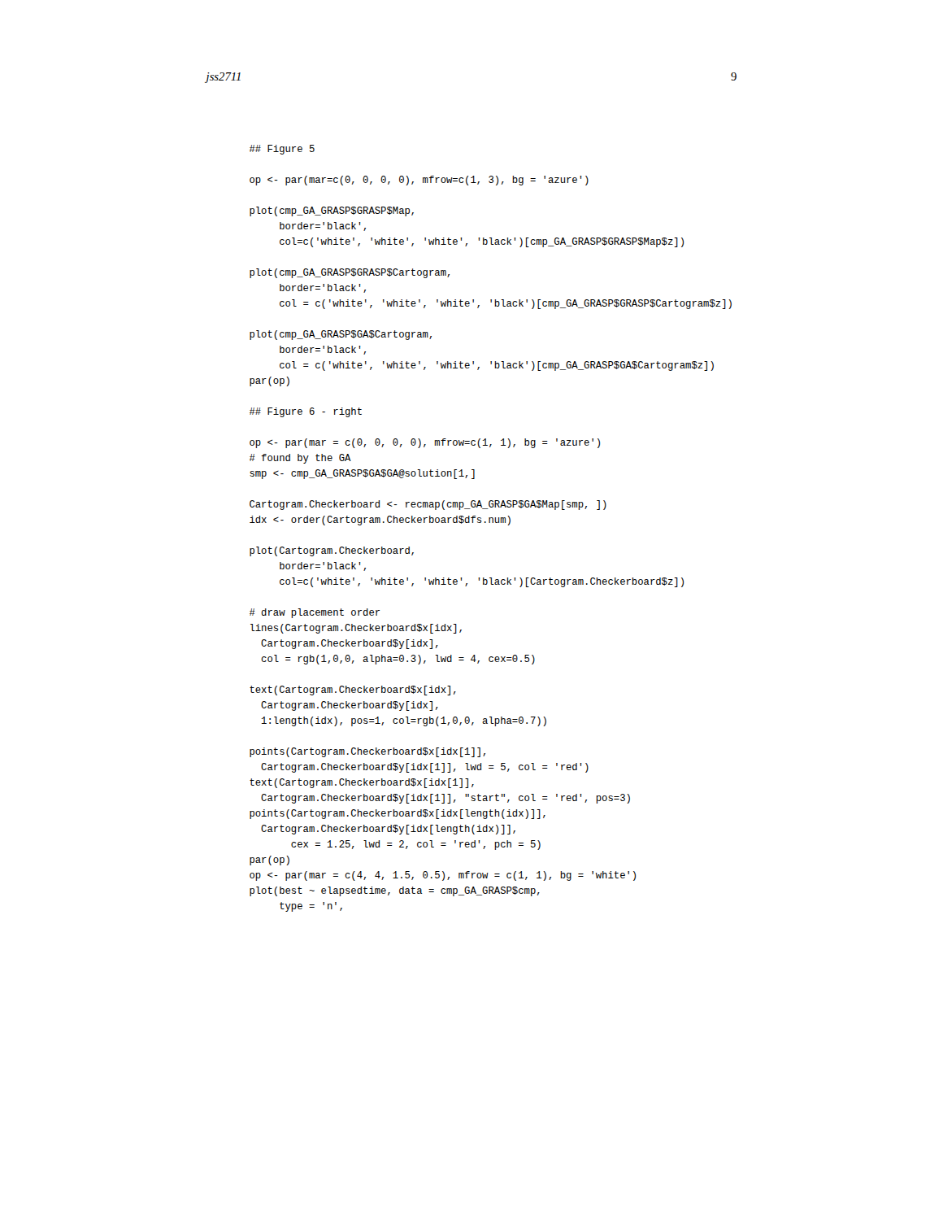jss2711 9
## Figure 5

op <- par(mar=c(0, 0, 0, 0), mfrow=c(1, 3), bg = 'azure')

plot(cmp_GA_GRASP$GRASP$Map,
     border='black',
     col=c('white', 'white', 'white', 'black')[cmp_GA_GRASP$GRASP$Map$z])

plot(cmp_GA_GRASP$GRASP$Cartogram,
     border='black',
     col = c('white', 'white', 'white', 'black')[cmp_GA_GRASP$GRASP$Cartogram$z])

plot(cmp_GA_GRASP$GA$Cartogram,
     border='black',
     col = c('white', 'white', 'white', 'black')[cmp_GA_GRASP$GA$Cartogram$z])
par(op)

## Figure 6 - right

op <- par(mar = c(0, 0, 0, 0), mfrow=c(1, 1), bg = 'azure')
# found by the GA
smp <- cmp_GA_GRASP$GA$GA@solution[1,]

Cartogram.Checkerboard <- recmap(cmp_GA_GRASP$GA$Map[smp, ])
idx <- order(Cartogram.Checkerboard$dfs.num)

plot(Cartogram.Checkerboard,
     border='black',
     col=c('white', 'white', 'white', 'black')[Cartogram.Checkerboard$z])

# draw placement order
lines(Cartogram.Checkerboard$x[idx],
  Cartogram.Checkerboard$y[idx],
  col = rgb(1,0,0, alpha=0.3), lwd = 4, cex=0.5)

text(Cartogram.Checkerboard$x[idx],
  Cartogram.Checkerboard$y[idx],
  1:length(idx), pos=1, col=rgb(1,0,0, alpha=0.7))

points(Cartogram.Checkerboard$x[idx[1]],
  Cartogram.Checkerboard$y[idx[1]], lwd = 5, col = 'red')
text(Cartogram.Checkerboard$x[idx[1]],
  Cartogram.Checkerboard$y[idx[1]], "start", col = 'red', pos=3)
points(Cartogram.Checkerboard$x[idx[length(idx)]],
  Cartogram.Checkerboard$y[idx[length(idx)]],
       cex = 1.25, lwd = 2, col = 'red', pch = 5)
par(op)
op <- par(mar = c(4, 4, 1.5, 0.5), mfrow = c(1, 1), bg = 'white')
plot(best ~ elapsedtime, data = cmp_GA_GRASP$cmp,
     type = 'n',